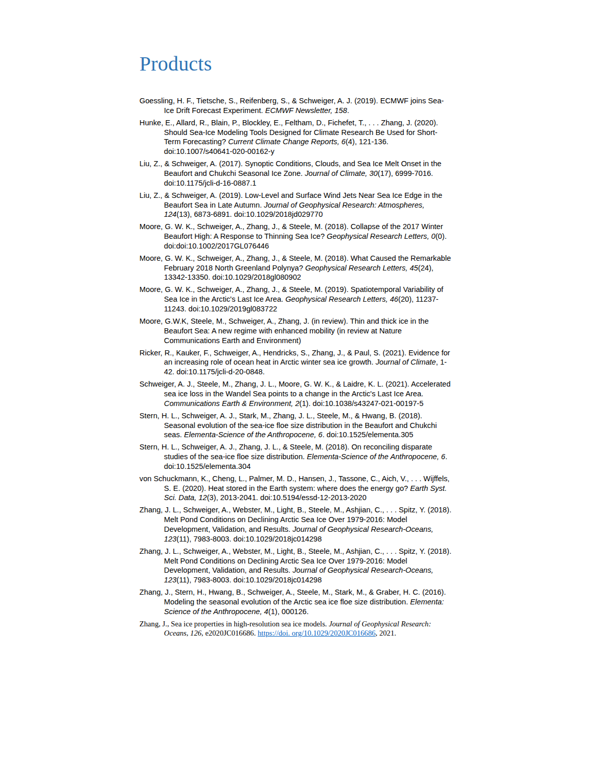Products
Goessling, H. F., Tietsche, S., Reifenberg, S., & Schweiger, A. J. (2019). ECMWF joins Sea-Ice Drift Forecast Experiment. ECMWF Newsletter, 158.
Hunke, E., Allard, R., Blain, P., Blockley, E., Feltham, D., Fichefet, T., . . . Zhang, J. (2020). Should Sea-Ice Modeling Tools Designed for Climate Research Be Used for Short-Term Forecasting? Current Climate Change Reports, 6(4), 121-136. doi:10.1007/s40641-020-00162-y
Liu, Z., & Schweiger, A. (2017). Synoptic Conditions, Clouds, and Sea Ice Melt Onset in the Beaufort and Chukchi Seasonal Ice Zone. Journal of Climate, 30(17), 6999-7016. doi:10.1175/jcli-d-16-0887.1
Liu, Z., & Schweiger, A. (2019). Low-Level and Surface Wind Jets Near Sea Ice Edge in the Beaufort Sea in Late Autumn. Journal of Geophysical Research: Atmospheres, 124(13), 6873-6891. doi:10.1029/2018jd029770
Moore, G. W. K., Schweiger, A., Zhang, J., & Steele, M. (2018). Collapse of the 2017 Winter Beaufort High: A Response to Thinning Sea Ice? Geophysical Research Letters, 0(0). doi:doi:10.1002/2017GL076446
Moore, G. W. K., Schweiger, A., Zhang, J., & Steele, M. (2018). What Caused the Remarkable February 2018 North Greenland Polynya? Geophysical Research Letters, 45(24), 13342-13350. doi:10.1029/2018gl080902
Moore, G. W. K., Schweiger, A., Zhang, J., & Steele, M. (2019). Spatiotemporal Variability of Sea Ice in the Arctic's Last Ice Area. Geophysical Research Letters, 46(20), 11237-11243. doi:10.1029/2019gl083722
Moore, G.W.K, Steele, M., Schweiger, A., Zhang, J. (in review). Thin and thick ice in the Beaufort Sea: A new regime with enhanced mobility (in review at Nature Communications Earth and Environment)
Ricker, R., Kauker, F., Schweiger, A., Hendricks, S., Zhang, J., & Paul, S. (2021). Evidence for an increasing role of ocean heat in Arctic winter sea ice growth. Journal of Climate, 1-42. doi:10.1175/jcli-d-20-0848.
Schweiger, A. J., Steele, M., Zhang, J. L., Moore, G. W. K., & Laidre, K. L. (2021). Accelerated sea ice loss in the Wandel Sea points to a change in the Arctic's Last Ice Area. Communications Earth & Environment, 2(1). doi:10.1038/s43247-021-00197-5
Stern, H. L., Schweiger, A. J., Stark, M., Zhang, J. L., Steele, M., & Hwang, B. (2018). Seasonal evolution of the sea-ice floe size distribution in the Beaufort and Chukchi seas. Elementa-Science of the Anthropocene, 6. doi:10.1525/elementa.305
Stern, H. L., Schweiger, A. J., Zhang, J. L., & Steele, M. (2018). On reconciling disparate studies of the sea-ice floe size distribution. Elementa-Science of the Anthropocene, 6. doi:10.1525/elementa.304
von Schuckmann, K., Cheng, L., Palmer, M. D., Hansen, J., Tassone, C., Aich, V., . . . Wijffels, S. E. (2020). Heat stored in the Earth system: where does the energy go? Earth Syst. Sci. Data, 12(3), 2013-2041. doi:10.5194/essd-12-2013-2020
Zhang, J. L., Schweiger, A., Webster, M., Light, B., Steele, M., Ashjian, C., . . . Spitz, Y. (2018). Melt Pond Conditions on Declining Arctic Sea Ice Over 1979-2016: Model Development, Validation, and Results. Journal of Geophysical Research-Oceans, 123(11), 7983-8003. doi:10.1029/2018jc014298
Zhang, J. L., Schweiger, A., Webster, M., Light, B., Steele, M., Ashjian, C., . . . Spitz, Y. (2018). Melt Pond Conditions on Declining Arctic Sea Ice Over 1979-2016: Model Development, Validation, and Results. Journal of Geophysical Research-Oceans, 123(11), 7983-8003. doi:10.1029/2018jc014298
Zhang, J., Stern, H., Hwang, B., Schweiger, A., Steele, M., Stark, M., & Graber, H. C. (2016). Modeling the seasonal evolution of the Arctic sea ice floe size distribution. Elementa: Science of the Anthropocene, 4(1), 000126.
Zhang, J., Sea ice properties in high-resolution sea ice models. Journal of Geophysical Research: Oceans, 126, e2020JC016686. https://doi. org/10.1029/2020JC016686, 2021.